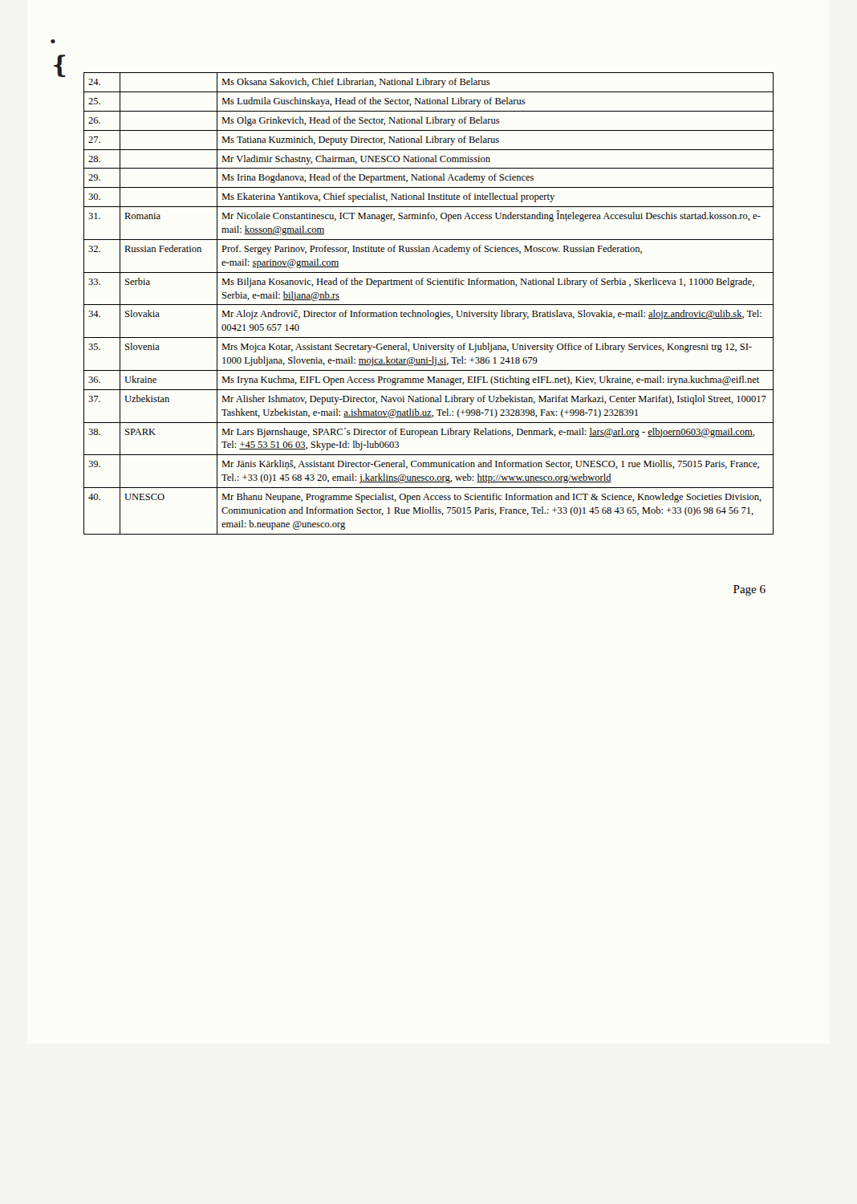•
❴
| 24. | | Ms Oksana Sakovich, Chief Librarian, National Library of Belarus |
| 25. | | Ms Ludmila Guschinskaya, Head of the Sector, National Library of Belarus |
| 26. | | Ms Olga Grinkevich, Head of the Sector, National Library of Belarus |
| 27. | | Ms Tatiana Kuzminich, Deputy Director, National Library of Belarus |
| 28. | | Mr Vladimir Schastny, Chairman, UNESCO National Commission |
| 29. | | Ms Irina Bogdanova, Head of the Department, National Academy of Sciences |
| 30. | | Ms Ekaterina Yantikova, Chief specialist, National Institute of intellectual property |
| 31. | Romania | Mr Nicolaie Constantinescu, ICT Manager, Sarminfo, Open Access Understanding Înțelegerea Accesului Deschis startad.kosson.ro, e-mail: kosson@gmail.com |
| 32. | Russian Federation | Prof. Sergey Parinov, Professor, Institute of Russian Academy of Sciences, Moscow. Russian Federation, e-mail: sparinov@gmail.com |
| 33. | Serbia | Ms Biljana Kosanovic, Head of the Department of Scientific Information, National Library of Serbia , Skerliceva 1, 11000 Belgrade, Serbia, e-mail: biljana@nb.rs |
| 34. | Slovakia | Mr Alojz Androvič, Director of Information technologies, University library, Bratislava, Slovakia, e-mail: alojz.androvic@ulib.sk , Tel: 00421 905 657 140 |
| 35. | Slovenia | Mrs Mojca Kotar, Assistant Secretary-General, University of Ljubljana, University Office of Library Services, Kongresni trg 12, SI-1000 Ljubljana, Slovenia, e-mail: mojca.kotar@uni-lj.si , Tel: +386 1 2418 679 |
| 36. | Ukraine | Ms Iryna Kuchma, EIFL Open Access Programme Manager, EIFL (Stichting eIFL.net), Kiev, Ukraine, e-mail: iryna.kuchma@eifl.net |
| 37. | Uzbekistan | Mr Alisher Ishmatov, Deputy-Director, Navoi National Library of Uzbekistan, Marifat Markazi, Center Marifat), Istiqlol Street, 100017 Tashkent, Uzbekistan, e-mail: a.ishmatov@natlib.uz , Tel.: (+998-71) 2328398, Fax: (+998-71) 2328391 |
| 38. | SPARK | Mr Lars Bjørnshauge, SPARC´s Director of European Library Relations, Denmark, e-mail: lars@arl.org - elbjoern0603@gmail.com , Tel: +45 53 51 06 03 , Skype-Id: lbj-lub0603 |
| 39. | | Mr Jānis Kārkliņš, Assistant Director-General, Communication and Information Sector, UNESCO, 1 rue Miollis, 75015 Paris, France, Tel.: +33 (0)1 45 68 43 20, email: j.karklins@unesco.org , web: http://www.unesco.org/webworld |
| 40. | UNESCO | Mr Bhanu Neupane, Programme Specialist, Open Access to Scientific Information and ICT & Science, Knowledge Societies Division, Communication and Information Sector, 1 Rue Miollis, 75015 Paris, France, Tel.: +33 (0)1 45 68 43 65, Mob: +33 (0)6 98 64 56 71, email: b.neupane @unesco.org |
Page 6